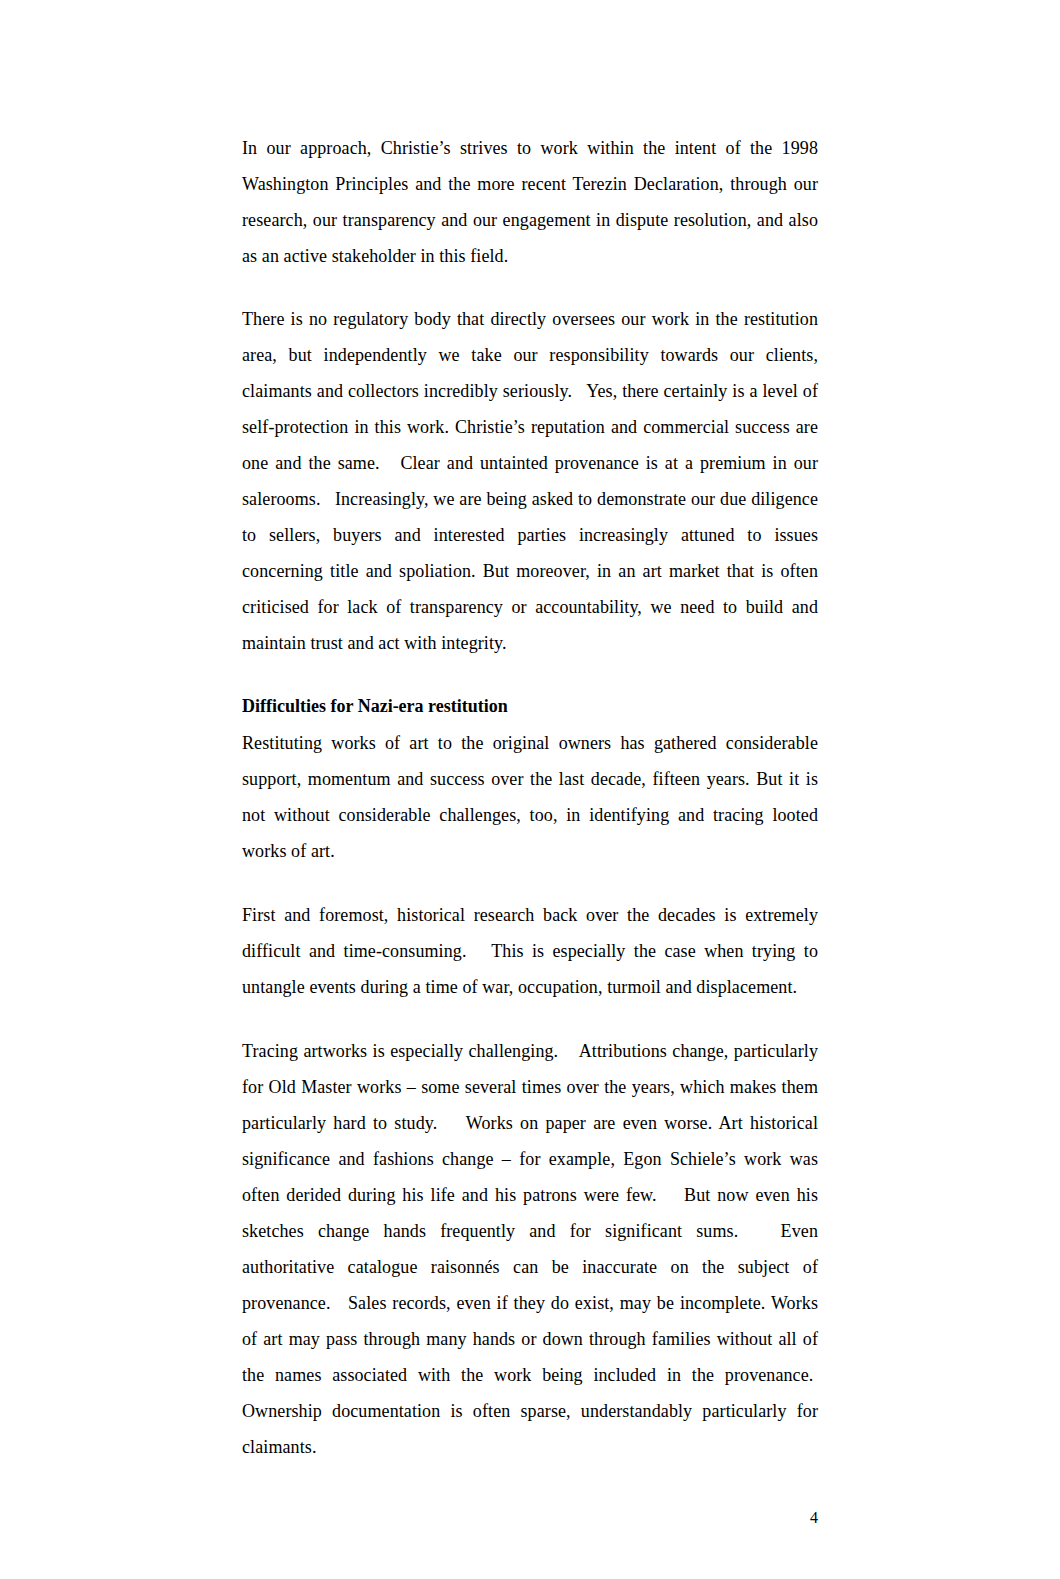In our approach, Christie’s strives to work within the intent of the 1998 Washington Principles and the more recent Terezin Declaration, through our research, our transparency and our engagement in dispute resolution, and also as an active stakeholder in this field.
There is no regulatory body that directly oversees our work in the restitution area, but independently we take our responsibility towards our clients, claimants and collectors incredibly seriously. Yes, there certainly is a level of self-protection in this work. Christie’s reputation and commercial success are one and the same. Clear and untainted provenance is at a premium in our salerooms. Increasingly, we are being asked to demonstrate our due diligence to sellers, buyers and interested parties increasingly attuned to issues concerning title and spoliation. But moreover, in an art market that is often criticised for lack of transparency or accountability, we need to build and maintain trust and act with integrity.
Difficulties for Nazi-era restitution
Restituting works of art to the original owners has gathered considerable support, momentum and success over the last decade, fifteen years. But it is not without considerable challenges, too, in identifying and tracing looted works of art.
First and foremost, historical research back over the decades is extremely difficult and time-consuming. This is especially the case when trying to untangle events during a time of war, occupation, turmoil and displacement.
Tracing artworks is especially challenging. Attributions change, particularly for Old Master works – some several times over the years, which makes them particularly hard to study. Works on paper are even worse. Art historical significance and fashions change – for example, Egon Schiele’s work was often derided during his life and his patrons were few. But now even his sketches change hands frequently and for significant sums. Even authoritative catalogue raisonnés can be inaccurate on the subject of provenance. Sales records, even if they do exist, may be incomplete. Works of art may pass through many hands or down through families without all of the names associated with the work being included in the provenance. Ownership documentation is often sparse, understandably particularly for claimants.
4